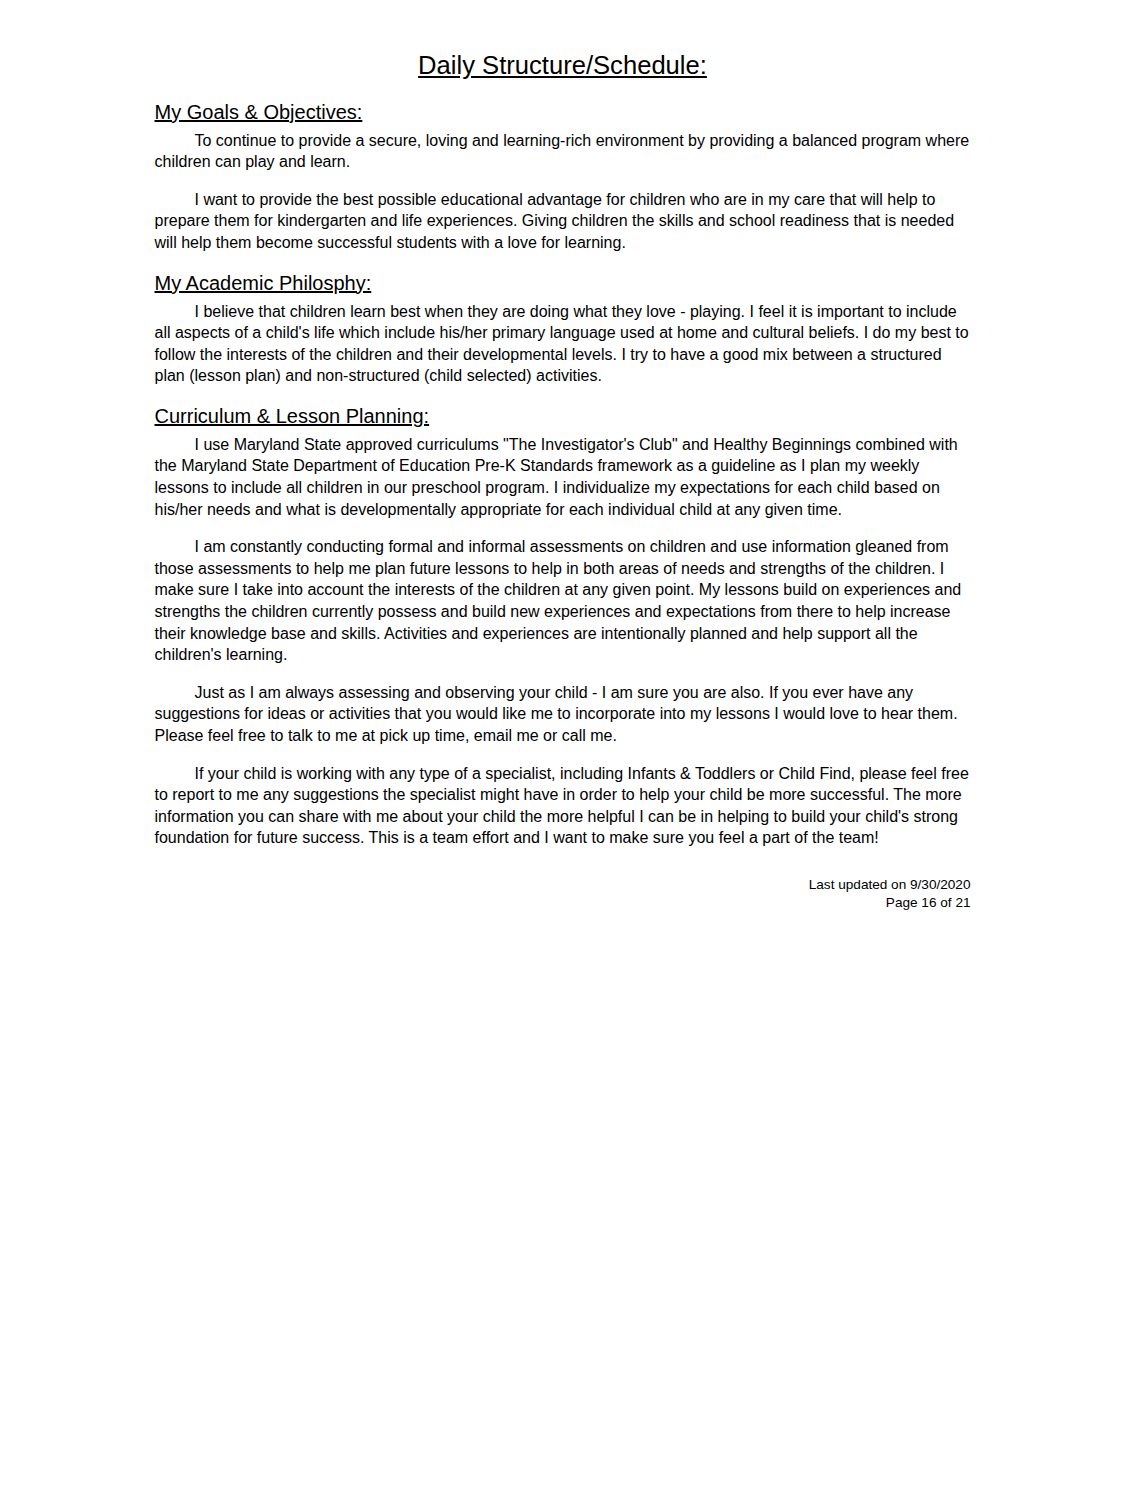Daily Structure/Schedule:
My Goals & Objectives:
To continue to provide a secure, loving and learning-rich environment by providing a balanced program where children can play and learn.
I want to provide the best possible educational advantage for children who are in my care that will help to prepare them for kindergarten and life experiences. Giving children the skills and school readiness that is needed will help them become successful students with a love for learning.
My Academic Philosphy:
I believe that children learn best when they are doing what they love - playing. I feel it is important to include all aspects of a child's life which include his/her primary language used at home and cultural beliefs. I do my best to follow the interests of the children and their developmental levels. I try to have a good mix between a structured plan (lesson plan) and non-structured (child selected) activities.
Curriculum & Lesson Planning:
I use Maryland State approved curriculums "The Investigator's Club" and Healthy Beginnings combined with the Maryland State Department of Education Pre-K Standards framework as a guideline as I plan my weekly lessons to include all children in our preschool program. I individualize my expectations for each child based on his/her needs and what is developmentally appropriate for each individual child at any given time.
I am constantly conducting formal and informal assessments on children and use information gleaned from those assessments to help me plan future lessons to help in both areas of needs and strengths of the children. I make sure I take into account the interests of the children at any given point. My lessons build on experiences and strengths the children currently possess and build new experiences and expectations from there to help increase their knowledge base and skills. Activities and experiences are intentionally planned and help support all the children's learning.
Just as I am always assessing and observing your child - I am sure you are also. If you ever have any suggestions for ideas or activities that you would like me to incorporate into my lessons I would love to hear them. Please feel free to talk to me at pick up time, email me or call me.
If your child is working with any type of a specialist, including Infants & Toddlers or Child Find, please feel free to report to me any suggestions the specialist might have in order to help your child be more successful. The more information you can share with me about your child the more helpful I can be in helping to build your child's strong foundation for future success. This is a team effort and I want to make sure you feel a part of the team!
Last updated on 9/30/2020
Page 16 of 21